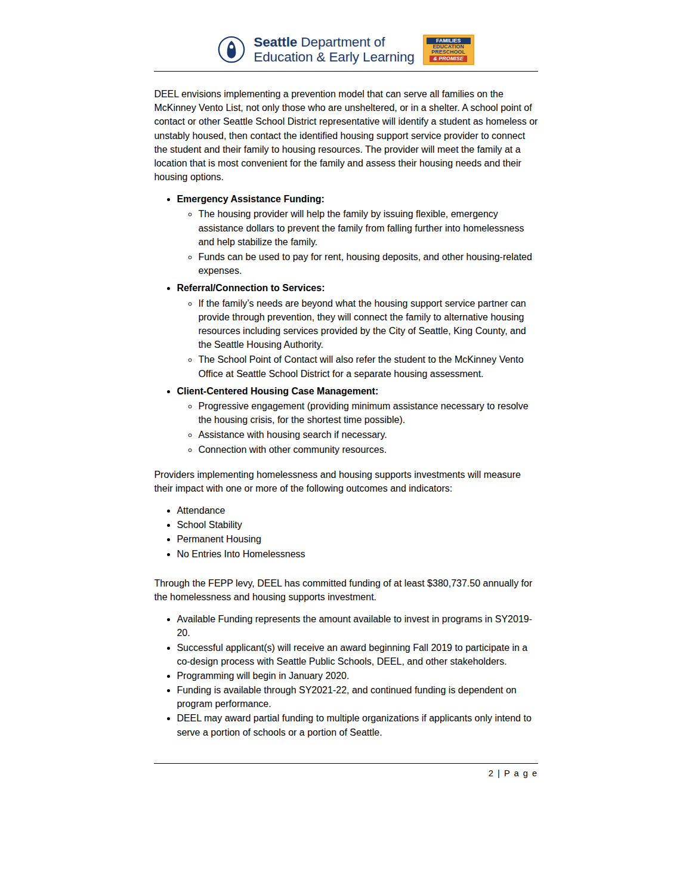Seattle Department of
Education & Early Learning
Families Education
Preschool
& Promise
DEEL envisions implementing a prevention model that can serve all families on the McKinney Vento List, not only those who are unsheltered, or in a shelter. A school point of contact or other Seattle School District representative will identify a student as homeless or unstably housed, then contact the identified housing support service provider to connect the student and their family to housing resources. The provider will meet the family at a location that is most convenient for the family and assess their housing needs and their housing options.
Emergency Assistance Funding:
The housing provider will help the family by issuing flexible, emergency assistance dollars to prevent the family from falling further into homelessness and help stabilize the family.
Funds can be used to pay for rent, housing deposits, and other housing-related expenses.
Referral/Connection to Services:
If the family’s needs are beyond what the housing support service partner can provide through prevention, they will connect the family to alternative housing resources including services provided by the City of Seattle, King County, and the Seattle Housing Authority.
The School Point of Contact will also refer the student to the McKinney Vento Office at Seattle School District for a separate housing assessment.
Client-Centered Housing Case Management:
Progressive engagement (providing minimum assistance necessary to resolve the housing crisis, for the shortest time possible).
Assistance with housing search if necessary.
Connection with other community resources.
Providers implementing homelessness and housing supports investments will measure their impact with one or more of the following outcomes and indicators:
Attendance
School Stability
Permanent Housing
No Entries Into Homelessness
Through the FEPP levy, DEEL has committed funding of at least $380,737.50 annually for the homelessness and housing supports investment.
Available Funding represents the amount available to invest in programs in SY2019-20.
Successful applicant(s) will receive an award beginning Fall 2019 to participate in a co-design process with Seattle Public Schools, DEEL, and other stakeholders.
Programming will begin in January 2020.
Funding is available through SY2021-22, and continued funding is dependent on program performance.
DEEL may award partial funding to multiple organizations if applicants only intend to serve a portion of schools or a portion of Seattle.
2 | P a g e